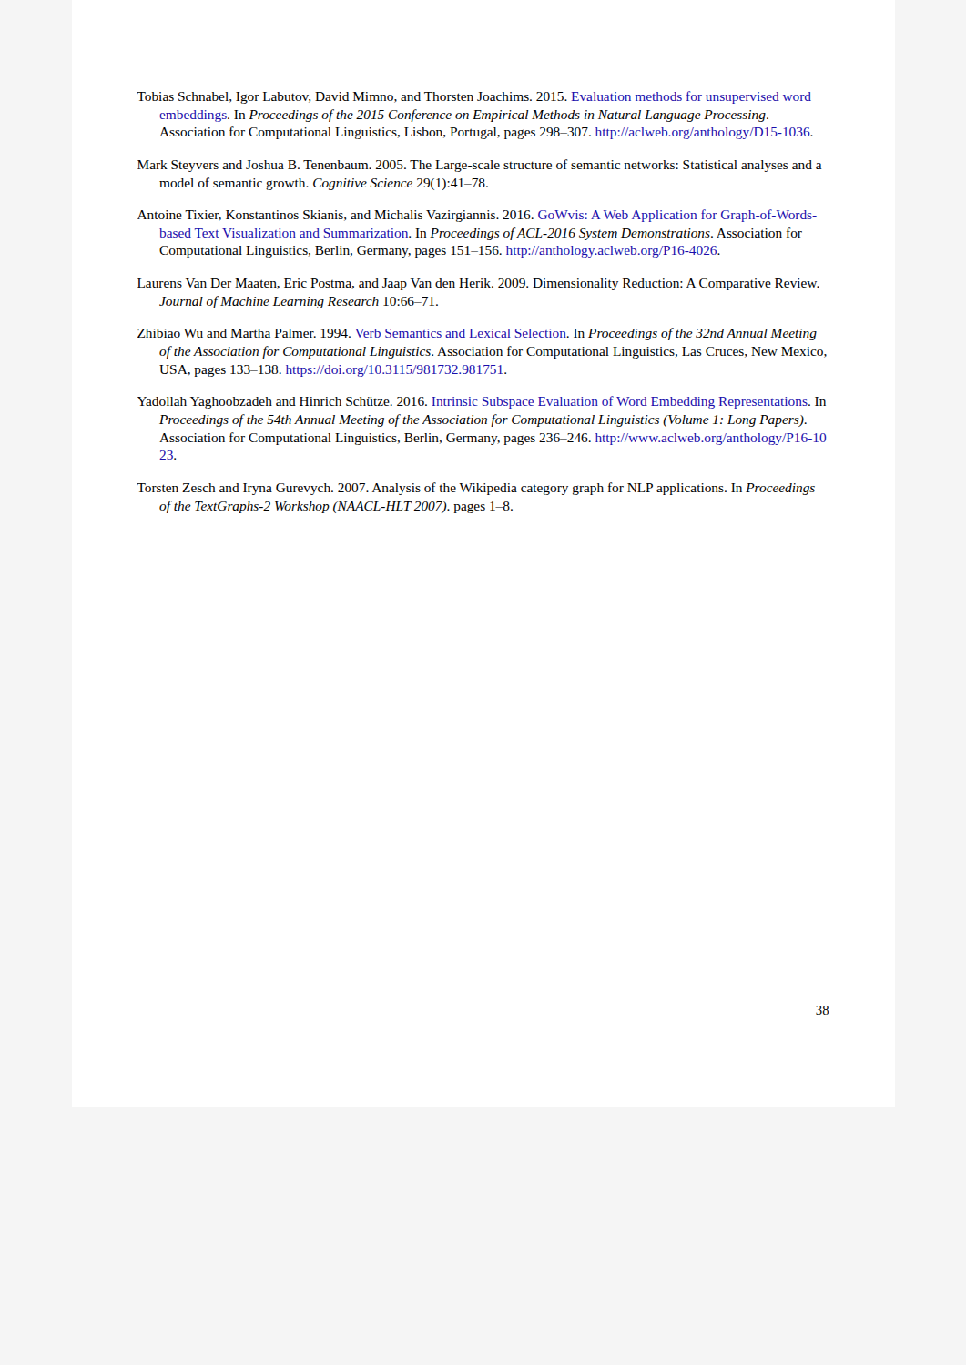Tobias Schnabel, Igor Labutov, David Mimno, and Thorsten Joachims. 2015. Evaluation methods for unsupervised word embeddings. In Proceedings of the 2015 Conference on Empirical Methods in Natural Language Processing. Association for Computational Linguistics, Lisbon, Portugal, pages 298–307. http://aclweb.org/anthology/D15-1036.
Mark Steyvers and Joshua B. Tenenbaum. 2005. The Large-scale structure of semantic networks: Statistical analyses and a model of semantic growth. Cognitive Science 29(1):41–78.
Antoine Tixier, Konstantinos Skianis, and Michalis Vazirgiannis. 2016. GoWvis: A Web Application for Graph-of-Words-based Text Visualization and Summarization. In Proceedings of ACL-2016 System Demonstrations. Association for Computational Linguistics, Berlin, Germany, pages 151–156. http://anthology.aclweb.org/P16-4026.
Laurens Van Der Maaten, Eric Postma, and Jaap Van den Herik. 2009. Dimensionality Reduction: A Comparative Review. Journal of Machine Learning Research 10:66–71.
Zhibiao Wu and Martha Palmer. 1994. Verb Semantics and Lexical Selection. In Proceedings of the 32nd Annual Meeting of the Association for Computational Linguistics. Association for Computational Linguistics, Las Cruces, New Mexico, USA, pages 133–138. https://doi.org/10.3115/981732.981751.
Yadollah Yaghoobzadeh and Hinrich Schütze. 2016. Intrinsic Subspace Evaluation of Word Embedding Representations. In Proceedings of the 54th Annual Meeting of the Association for Computational Linguistics (Volume 1: Long Papers). Association for Computational Linguistics, Berlin, Germany, pages 236–246. http://www.aclweb.org/anthology/P16-1023.
Torsten Zesch and Iryna Gurevych. 2007. Analysis of the Wikipedia category graph for NLP applications. In Proceedings of the TextGraphs-2 Workshop (NAACL-HLT 2007). pages 1–8.
38